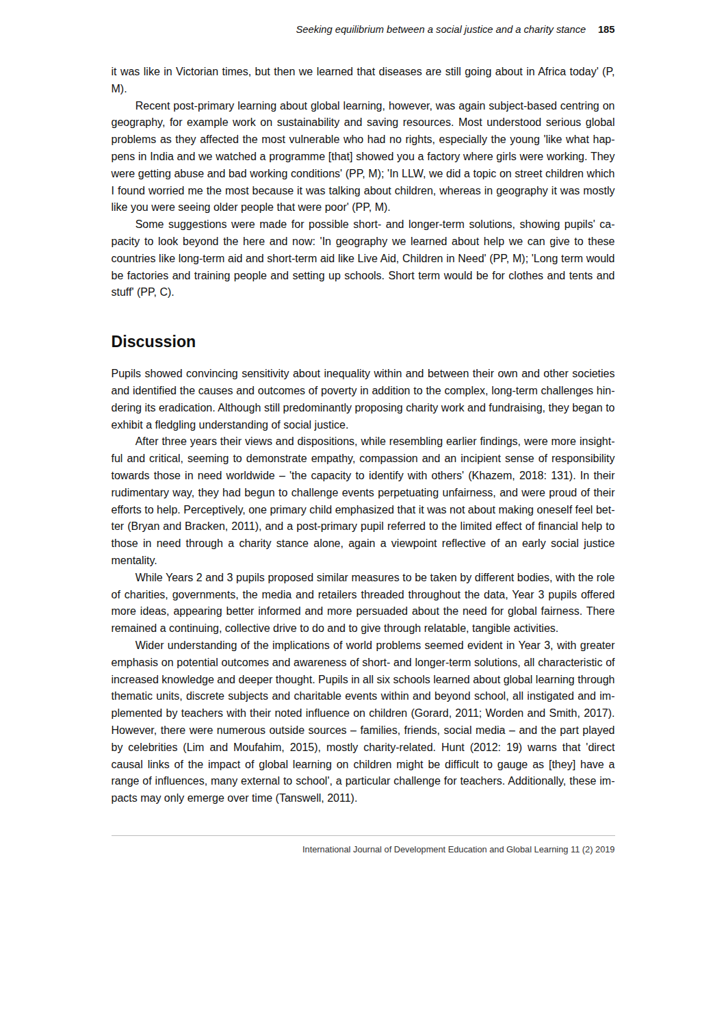Seeking equilibrium between a social justice and a charity stance 185
it was like in Victorian times, but then we learned that diseases are still going about in Africa today' (P, M).
Recent post-primary learning about global learning, however, was again subject-based centring on geography, for example work on sustainability and saving resources. Most understood serious global problems as they affected the most vulnerable who had no rights, especially the young 'like what happens in India and we watched a programme [that] showed you a factory where girls were working. They were getting abuse and bad working conditions' (PP, M); 'In LLW, we did a topic on street children which I found worried me the most because it was talking about children, whereas in geography it was mostly like you were seeing older people that were poor' (PP, M).
Some suggestions were made for possible short- and longer-term solutions, showing pupils' capacity to look beyond the here and now: 'In geography we learned about help we can give to these countries like long-term aid and short-term aid like Live Aid, Children in Need' (PP, M); 'Long term would be factories and training people and setting up schools. Short term would be for clothes and tents and stuff' (PP, C).
Discussion
Pupils showed convincing sensitivity about inequality within and between their own and other societies and identified the causes and outcomes of poverty in addition to the complex, long-term challenges hindering its eradication. Although still predominantly proposing charity work and fundraising, they began to exhibit a fledgling understanding of social justice.
After three years their views and dispositions, while resembling earlier findings, were more insightful and critical, seeming to demonstrate empathy, compassion and an incipient sense of responsibility towards those in need worldwide – 'the capacity to identify with others' (Khazem, 2018: 131). In their rudimentary way, they had begun to challenge events perpetuating unfairness, and were proud of their efforts to help. Perceptively, one primary child emphasized that it was not about making oneself feel better (Bryan and Bracken, 2011), and a post-primary pupil referred to the limited effect of financial help to those in need through a charity stance alone, again a viewpoint reflective of an early social justice mentality.
While Years 2 and 3 pupils proposed similar measures to be taken by different bodies, with the role of charities, governments, the media and retailers threaded throughout the data, Year 3 pupils offered more ideas, appearing better informed and more persuaded about the need for global fairness. There remained a continuing, collective drive to do and to give through relatable, tangible activities.
Wider understanding of the implications of world problems seemed evident in Year 3, with greater emphasis on potential outcomes and awareness of short- and longer-term solutions, all characteristic of increased knowledge and deeper thought. Pupils in all six schools learned about global learning through thematic units, discrete subjects and charitable events within and beyond school, all instigated and implemented by teachers with their noted influence on children (Gorard, 2011; Worden and Smith, 2017). However, there were numerous outside sources – families, friends, social media – and the part played by celebrities (Lim and Moufahim, 2015), mostly charity-related. Hunt (2012: 19) warns that 'direct causal links of the impact of global learning on children might be difficult to gauge as [they] have a range of influences, many external to school', a particular challenge for teachers. Additionally, these impacts may only emerge over time (Tanswell, 2011).
International Journal of Development Education and Global Learning 11 (2) 2019